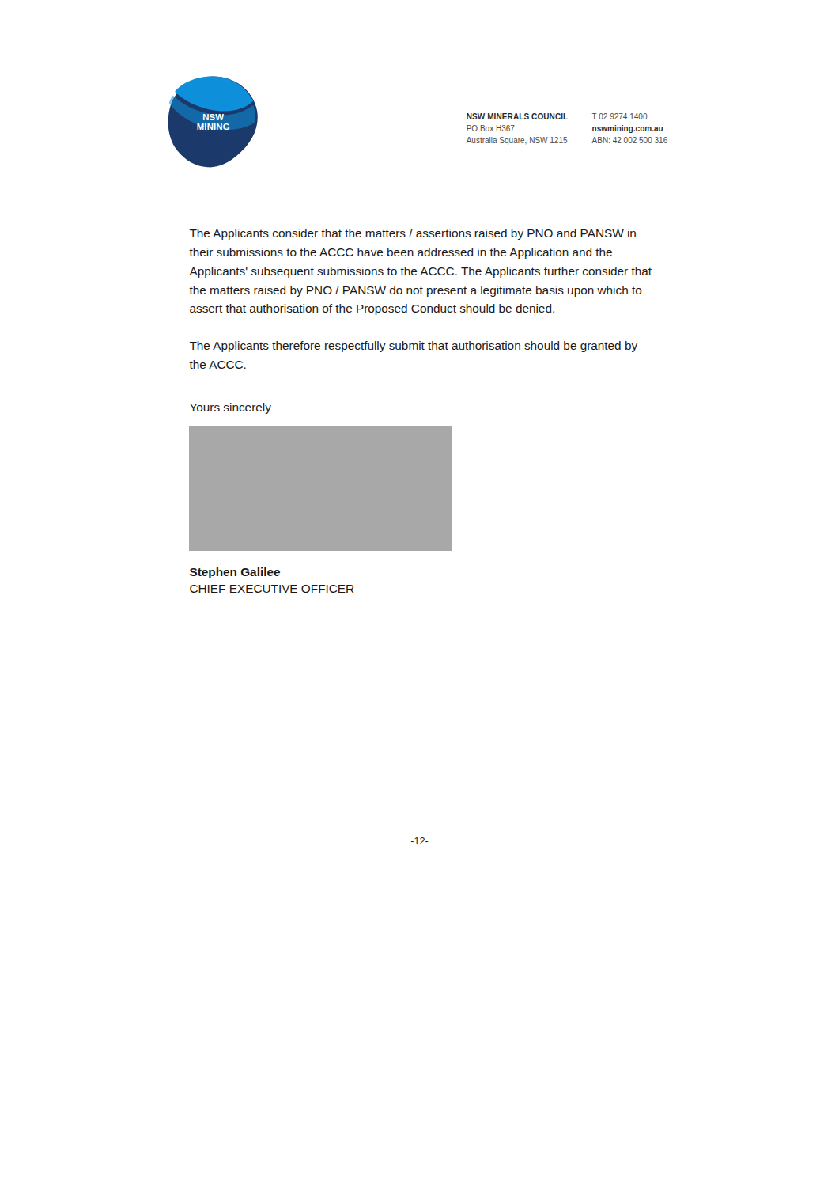NSW
MINING
NSW MINERALS COUNCIL
PO Box H367
Australia Square, NSW 1215
T 02 9274 1400
nswmining.com.au
ABN: 42 002 500 316
The Applicants consider that the matters / assertions raised by PNO and PANSW in their submissions to the ACCC have been addressed in the Application and the Applicants' subsequent submissions to the ACCC. The Applicants further consider that the matters raised by PNO / PANSW do not present a legitimate basis upon which to assert that authorisation of the Proposed Conduct should be denied.
The Applicants therefore respectfully submit that authorisation should be granted by the ACCC.
Yours sincerely
Stephen Galilee
CHIEF EXECUTIVE OFFICER
-12-